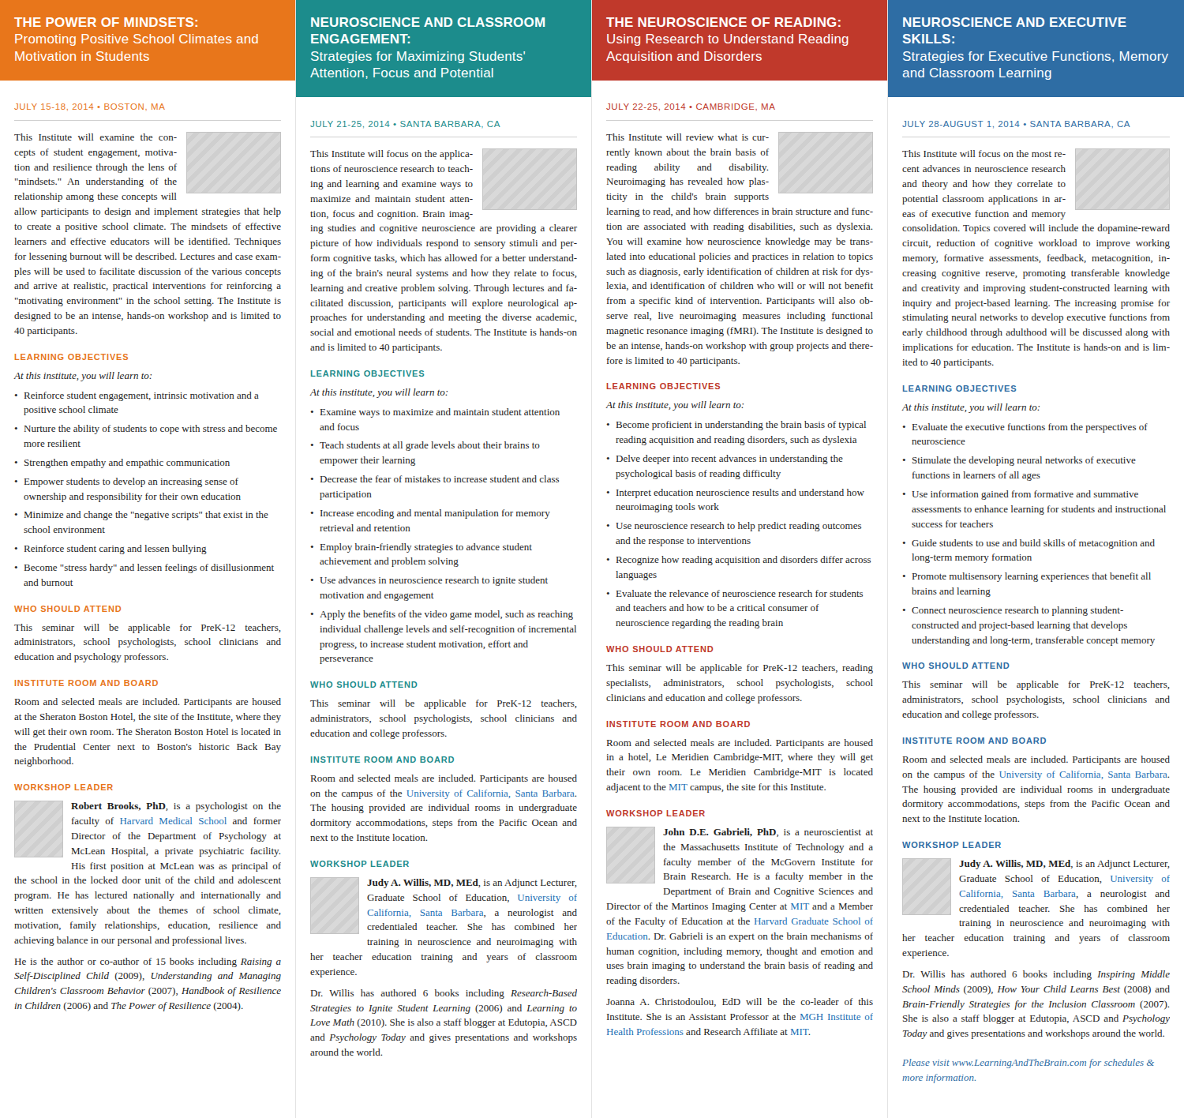The Power of Mindsets: Promoting Positive School Climates and Motivation in Students
July 15-18, 2014 • Boston, MA
This Institute will examine the concepts of student engagement, motivation and resilience through the lens of "mindsets." An understanding of the relationship among these concepts will allow participants to design and implement strategies that help to create a positive school climate. The mindsets of effective learners and effective educators will be identified. Techniques for lessening burnout will be described. Lectures and case examples will be used to facilitate discussion of the various concepts and arrive at realistic, practical interventions for reinforcing a "motivating environment" in the school setting. The Institute is designed to be an intense, hands-on workshop and is limited to 40 participants.
Learning Objectives
At this institute, you will learn to:
Reinforce student engagement, intrinsic motivation and a positive school climate
Nurture the ability of students to cope with stress and become more resilient
Strengthen empathy and empathic communication
Empower students to develop an increasing sense of ownership and responsibility for their own education
Minimize and change the "negative scripts" that exist in the school environment
Reinforce student caring and lessen bullying
Become "stress hardy" and lessen feelings of disillusionment and burnout
Who Should Attend
This seminar will be applicable for PreK-12 teachers, administrators, school psychologists, school clinicians and education and psychology professors.
Institute Room and Board
Room and selected meals are included. Participants are housed at the Sheraton Boston Hotel, the site of the Institute, where they will get their own room. The Sheraton Boston Hotel is located in the Prudential Center next to Boston's historic Back Bay neighborhood.
Workshop Leader
Robert Brooks, PhD, is a psychologist on the faculty of Harvard Medical School and former Director of the Department of Psychology at McLean Hospital, a private psychiatric facility. His first position at McLean was as principal of the school in the locked door unit of the child and adolescent program. He has lectured nationally and internationally and written extensively about the themes of school climate, motivation, family relationships, education, resilience and achieving balance in our personal and professional lives.
He is the author or co-author of 15 books including Raising a Self-Disciplined Child (2009), Understanding and Managing Children's Classroom Behavior (2007), Handbook of Resilience in Children (2006) and The Power of Resilience (2004).
Neuroscience and Classroom Engagement: Strategies for Maximizing Students' Attention, Focus and Potential
July 21-25, 2014 • Santa Barbara, CA
This Institute will focus on the applications of neuroscience research to teaching and learning and examine ways to maximize and maintain student attention, focus and cognition. Brain imaging studies and cognitive neuroscience are providing a clearer picture of how individuals respond to sensory stimuli and perform cognitive tasks, which has allowed for a better understanding of the brain's neural systems and how they relate to focus, learning and creative problem solving. Through lectures and facilitated discussion, participants will explore neurological approaches for understanding and meeting the diverse academic, social and emotional needs of students. The Institute is hands-on and is limited to 40 participants.
Learning Objectives
At this institute, you will learn to:
Examine ways to maximize and maintain student attention and focus
Teach students at all grade levels about their brains to empower their learning
Decrease the fear of mistakes to increase student and class participation
Increase encoding and mental manipulation for memory retrieval and retention
Employ brain-friendly strategies to advance student achievement and problem solving
Use advances in neuroscience research to ignite student motivation and engagement
Apply the benefits of the video game model, such as reaching individual challenge levels and self-recognition of incremental progress, to increase student motivation, effort and perseverance
Who Should Attend
This seminar will be applicable for PreK-12 teachers, administrators, school psychologists, school clinicians and education and college professors.
Institute Room and Board
Room and selected meals are included. Participants are housed on the campus of the University of California, Santa Barbara. The housing provided are individual rooms in undergraduate dormitory accommodations, steps from the Pacific Ocean and next to the Institute location.
Workshop Leader
Judy A. Willis, MD, MEd, is an Adjunct Lecturer, Graduate School of Education, University of California, Santa Barbara, a neurologist and credentialed teacher. She has combined her training in neuroscience and neuroimaging with her teacher education training and years of classroom experience.
Dr. Willis has authored 6 books including Research-Based Strategies to Ignite Student Learning (2006) and Learning to Love Math (2010). She is also a staff blogger at Edutopia, ASCD and Psychology Today and gives presentations and workshops around the world.
The Neuroscience of Reading: Using Research to Understand Reading Acquisition and Disorders
July 22-25, 2014 • Cambridge, MA
This Institute will review what is currently known about the brain basis of reading ability and disability. Neuroimaging has revealed how plasticity in the child's brain supports learning to read, and how differences in brain structure and function are associated with reading disabilities, such as dyslexia. You will examine how neuroscience knowledge may be translated into educational policies and practices in relation to topics such as diagnosis, early identification of children at risk for dyslexia, and identification of children who will or will not benefit from a specific kind of intervention. Participants will also observe real, live neuroimaging measures including functional magnetic resonance imaging (fMRI). The Institute is designed to be an intense, hands-on workshop with group projects and therefore is limited to 40 participants.
Learning Objectives
At this institute, you will learn to:
Become proficient in understanding the brain basis of typical reading acquisition and reading disorders, such as dyslexia
Delve deeper into recent advances in understanding the psychological basis of reading difficulty
Interpret education neuroscience results and understand how neuroimaging tools work
Use neuroscience research to help predict reading outcomes and the response to interventions
Recognize how reading acquisition and disorders differ across languages
Evaluate the relevance of neuroscience research for students and teachers and how to be a critical consumer of neuroscience regarding the reading brain
Who Should Attend
This seminar will be applicable for PreK-12 teachers, reading specialists, administrators, school psychologists, school clinicians and education and college professors.
Institute Room and Board
Room and selected meals are included. Participants are housed in a hotel, Le Meridien Cambridge-MIT, where they will get their own room. Le Meridien Cambridge-MIT is located adjacent to the MIT campus, the site for this Institute.
Workshop Leader
John D.E. Gabrieli, PhD, is a neuroscientist at the Massachusetts Institute of Technology and a faculty member of the McGovern Institute for Brain Research. He is a faculty member in the Department of Brain and Cognitive Sciences and Director of the Martinos Imaging Center at MIT and a Member of the Faculty of Education at the Harvard Graduate School of Education. Dr. Gabrieli is an expert on the brain mechanisms of human cognition, including memory, thought and emotion and uses brain imaging to understand the brain basis of reading and reading disorders.
Joanna A. Christodoulou, EdD will be the co-leader of this Institute. She is an Assistant Professor at the MGH Institute of Health Professions and Research Affiliate at MIT.
Neuroscience and Executive Skills: Strategies for Executive Functions, Memory and Classroom Learning
July 28-August 1, 2014 • Santa Barbara, CA
This Institute will focus on the most recent advances in neuroscience research and theory and how they correlate to potential classroom applications in areas of executive function and memory consolidation. Topics covered will include the dopamine-reward circuit, reduction of cognitive workload to improve working memory, formative assessments, feedback, metacognition, increasing cognitive reserve, promoting transferable knowledge and creativity and improving student-constructed learning with inquiry and project-based learning. The increasing promise for stimulating neural networks to develop executive functions from early childhood through adulthood will be discussed along with implications for education. The Institute is hands-on and is limited to 40 participants.
Learning Objectives
At this institute, you will learn to:
Evaluate the executive functions from the perspectives of neuroscience
Stimulate the developing neural networks of executive functions in learners of all ages
Use information gained from formative and summative assessments to enhance learning for students and instructional success for teachers
Guide students to use and build skills of metacognition and long-term memory formation
Promote multisensory learning experiences that benefit all brains and learning
Connect neuroscience research to planning student-constructed and project-based learning that develops understanding and long-term, transferable concept memory
Who Should Attend
This seminar will be applicable for PreK-12 teachers, administrators, school psychologists, school clinicians and education and college professors.
Institute Room and Board
Room and selected meals are included. Participants are housed on the campus of the University of California, Santa Barbara. The housing provided are individual rooms in undergraduate dormitory accommodations, steps from the Pacific Ocean and next to the Institute location.
Workshop Leader
Judy A. Willis, MD, MEd, is an Adjunct Lecturer, Graduate School of Education, University of California, Santa Barbara, a neurologist and credentialed teacher. She has combined her training in neuroscience and neuroimaging with her teacher education training and years of classroom experience.
Dr. Willis has authored 6 books including Inspiring Middle School Minds (2009), How Your Child Learns Best (2008) and Brain-Friendly Strategies for the Inclusion Classroom (2007). She is also a staff blogger at Edutopia, ASCD and Psychology Today and gives presentations and workshops around the world.
Please visit www.LearningAndTheBrain.com for schedules & more information.